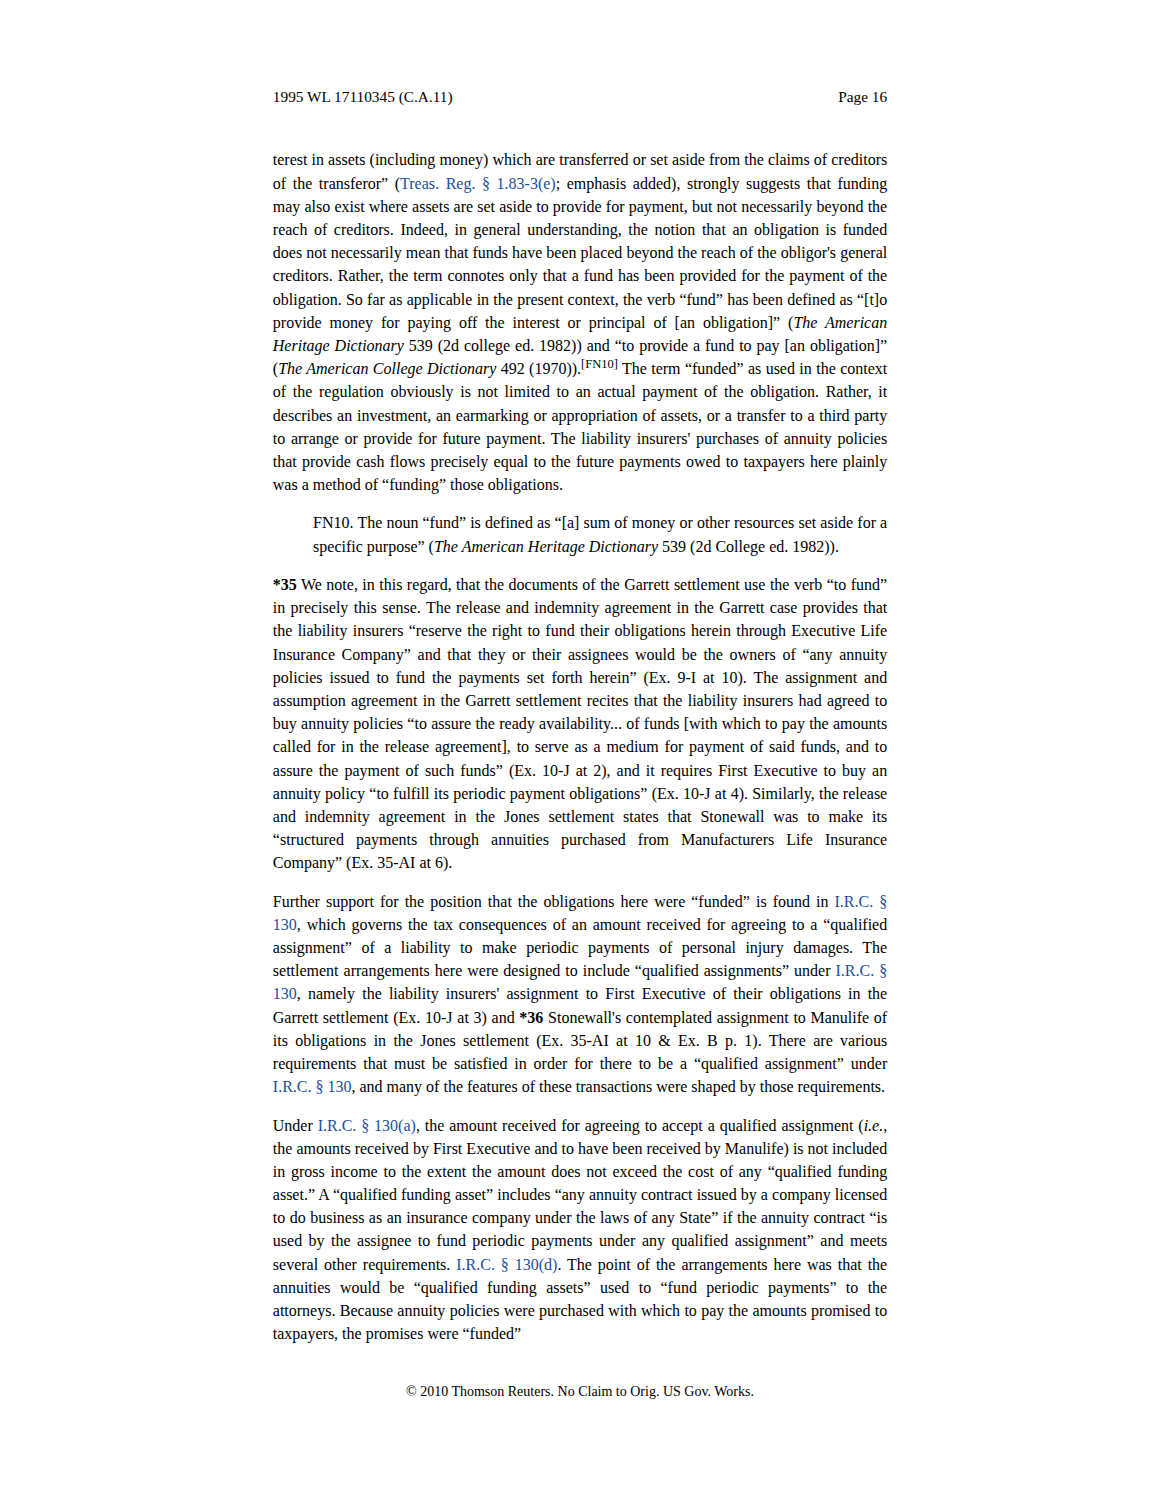1995 WL 17110345 (C.A.11)
Page 16
terest in assets (including money) which are transferred or set aside from the claims of creditors of the transferor” (Treas. Reg. § 1.83-3(e); emphasis added), strongly suggests that funding may also exist where assets are set aside to provide for payment, but not necessarily beyond the reach of creditors. Indeed, in general understanding, the notion that an obligation is funded does not necessarily mean that funds have been placed beyond the reach of the obligor's general creditors. Rather, the term connotes only that a fund has been provided for the payment of the obligation. So far as applicable in the present context, the verb “fund” has been defined as “[t]o provide money for paying off the interest or principal of [an obligation]” (The American Heritage Dictionary 539 (2d college ed. 1982)) and “to provide a fund to pay [an obligation]” (The American College Dictionary 492 (1970)).[FN10] The term “funded” as used in the context of the regulation obviously is not limited to an actual payment of the obligation. Rather, it describes an investment, an earmarking or appropriation of assets, or a transfer to a third party to arrange or provide for future payment. The liability insurers' purchases of annuity policies that provide cash flows precisely equal to the future payments owed to taxpayers here plainly was a method of “funding” those obligations.
FN10. The noun “fund” is defined as “[a] sum of money or other resources set aside for a specific purpose” (The American Heritage Dictionary 539 (2d College ed. 1982)).
*35 We note, in this regard, that the documents of the Garrett settlement use the verb “to fund” in precisely this sense. The release and indemnity agreement in the Garrett case provides that the liability insurers “reserve the right to fund their obligations herein through Executive Life Insurance Company” and that they or their assignees would be the owners of “any annuity policies issued to fund the payments set forth herein” (Ex. 9-I at 10). The assignment and assumption agreement in the Garrett settlement recites that the liability insurers had agreed to buy annuity policies “to assure the ready availability... of funds [with which to pay the amounts called for in the release agreement], to serve as a medium for payment of said funds, and to assure the payment of such funds” (Ex. 10-J at 2), and it requires First Executive to buy an annuity policy “to fulfill its periodic payment obligations” (Ex. 10-J at 4). Similarly, the release and indemnity agreement in the Jones settlement states that Stonewall was to make its “structured payments through annuities purchased from Manufacturers Life Insurance Company” (Ex. 35-AI at 6).
Further support for the position that the obligations here were “funded” is found in I.R.C. § 130, which governs the tax consequences of an amount received for agreeing to a “qualified assignment” of a liability to make periodic payments of personal injury damages. The settlement arrangements here were designed to include “qualified assignments” under I.R.C. § 130, namely the liability insurers' assignment to First Executive of their obligations in the Garrett settlement (Ex. 10-J at 3) and *36 Stonewall's contemplated assignment to Manulife of its obligations in the Jones settlement (Ex. 35-AI at 10 & Ex. B p. 1). There are various requirements that must be satisfied in order for there to be a “qualified assignment” under I.R.C. § 130, and many of the features of these transactions were shaped by those requirements.
Under I.R.C. § 130(a), the amount received for agreeing to accept a qualified assignment (i.e., the amounts received by First Executive and to have been received by Manulife) is not included in gross income to the extent the amount does not exceed the cost of any “qualified funding asset.” A “qualified funding asset” includes “any annuity contract issued by a company licensed to do business as an insurance company under the laws of any State” if the annuity contract “is used by the assignee to fund periodic payments under any qualified assignment” and meets several other requirements. I.R.C. § 130(d). The point of the arrangements here was that the annuities would be “qualified funding assets” used to “fund periodic payments” to the attorneys. Because annuity policies were purchased with which to pay the amounts promised to taxpayers, the promises were “funded”
© 2010 Thomson Reuters. No Claim to Orig. US Gov. Works.